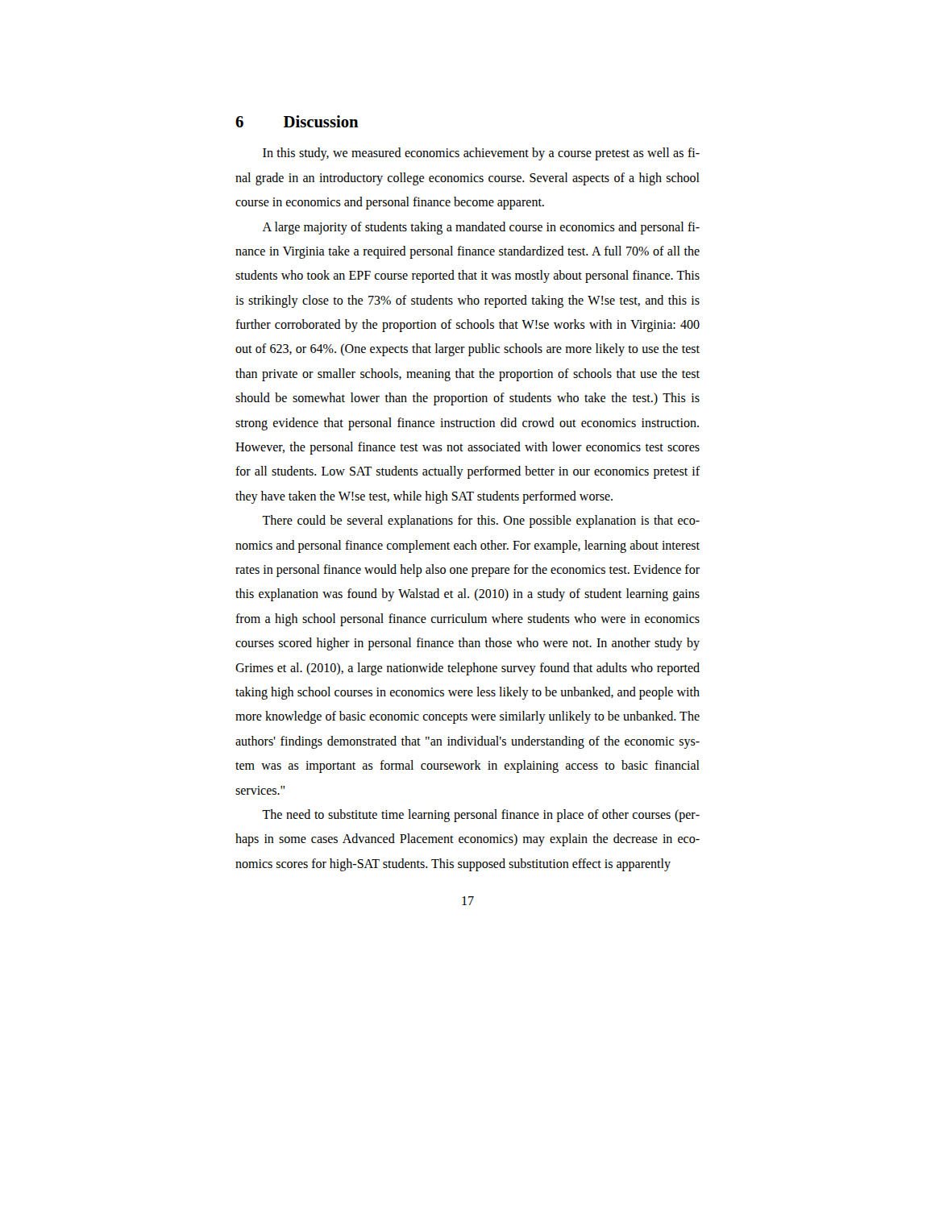6 Discussion
In this study, we measured economics achievement by a course pretest as well as final grade in an introductory college economics course. Several aspects of a high school course in economics and personal finance become apparent.
A large majority of students taking a mandated course in economics and personal finance in Virginia take a required personal finance standardized test. A full 70% of all the students who took an EPF course reported that it was mostly about personal finance. This is strikingly close to the 73% of students who reported taking the W!se test, and this is further corroborated by the proportion of schools that W!se works with in Virginia: 400 out of 623, or 64%. (One expects that larger public schools are more likely to use the test than private or smaller schools, meaning that the proportion of schools that use the test should be somewhat lower than the proportion of students who take the test.) This is strong evidence that personal finance instruction did crowd out economics instruction. However, the personal finance test was not associated with lower economics test scores for all students. Low SAT students actually performed better in our economics pretest if they have taken the W!se test, while high SAT students performed worse.
There could be several explanations for this. One possible explanation is that economics and personal finance complement each other. For example, learning about interest rates in personal finance would help also one prepare for the economics test. Evidence for this explanation was found by Walstad et al. (2010) in a study of student learning gains from a high school personal finance curriculum where students who were in economics courses scored higher in personal finance than those who were not. In another study by Grimes et al. (2010), a large nationwide telephone survey found that adults who reported taking high school courses in economics were less likely to be unbanked, and people with more knowledge of basic economic concepts were similarly unlikely to be unbanked. The authors' findings demonstrated that "an individual's understanding of the economic system was as important as formal coursework in explaining access to basic financial services."
The need to substitute time learning personal finance in place of other courses (perhaps in some cases Advanced Placement economics) may explain the decrease in economics scores for high-SAT students. This supposed substitution effect is apparently
17